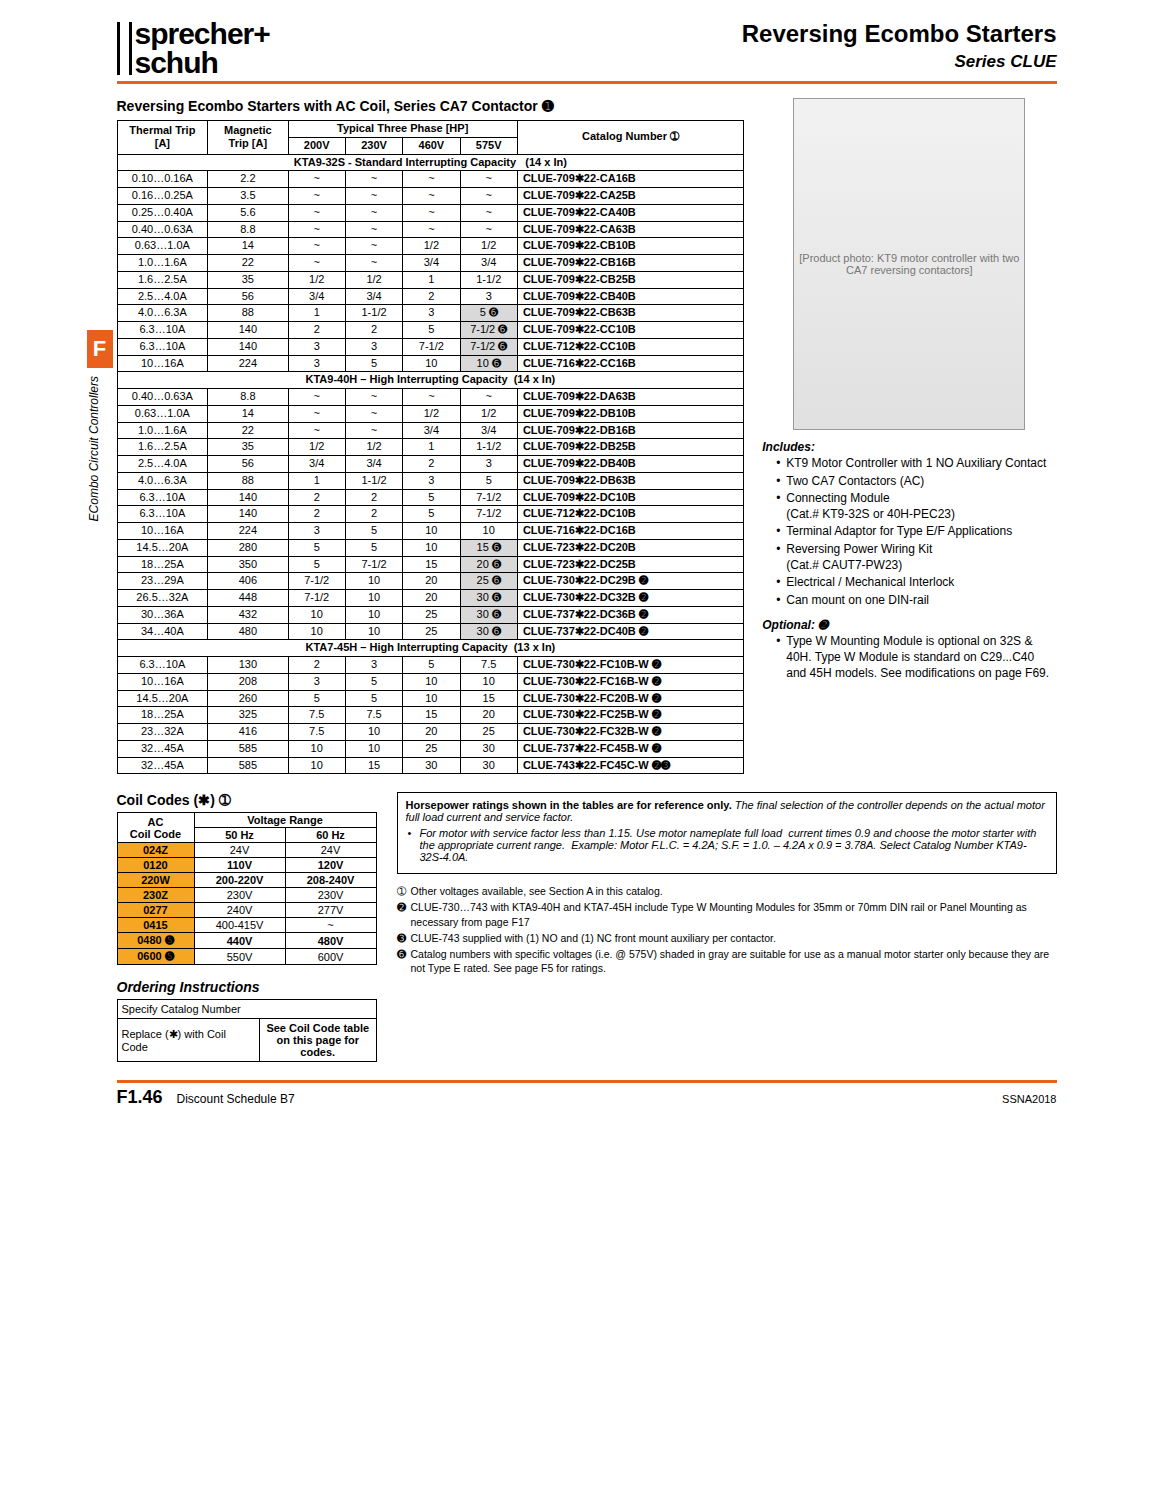sprecher+
schuh
Reversing Ecombo Starters
Series CLUE
F
ECombo Circuit Controllers
Reversing Ecombo Starters with AC Coil, Series CA7 Contactor ➊
| Thermal Trip [A] | Magnetic Trip [A] | Typical Three Phase [HP] | Catalog Number ➀ |
| --- | --- | --- | --- |
| 200V | 230V | 460V | 575V |
| KTA9-32S - Standard Interrupting Capacity (14 x In) |
| 0.10…0.16A | 2.2 | ~ | ~ | ~ | ~ | CLUE-709✱22-CA16B |
| 0.16…0.25A | 3.5 | ~ | ~ | ~ | ~ | CLUE-709✱22-CA25B |
| 0.25…0.40A | 5.6 | ~ | ~ | ~ | ~ | CLUE-709✱22-CA40B |
| 0.40…0.63A | 8.8 | ~ | ~ | ~ | ~ | CLUE-709✱22-CA63B |
| 0.63…1.0A | 14 | ~ | ~ | 1/2 | 1/2 | CLUE-709✱22-CB10B |
| 1.0…1.6A | 22 | ~ | ~ | 3/4 | 3/4 | CLUE-709✱22-CB16B |
| 1.6…2.5A | 35 | 1/2 | 1/2 | 1 | 1-1/2 | CLUE-709✱22-CB25B |
| 2.5…4.0A | 56 | 3/4 | 3/4 | 2 | 3 | CLUE-709✱22-CB40B |
| 4.0…6.3A | 88 | 1 | 1-1/2 | 3 | 5 ➏ | CLUE-709✱22-CB63B |
| 6.3…10A | 140 | 2 | 2 | 5 | 7-1/2 ➏ | CLUE-709✱22-CC10B |
| 6.3…10A | 140 | 3 | 3 | 7-1/2 | 7-1/2 ➏ | CLUE-712✱22-CC10B |
| 10…16A | 224 | 3 | 5 | 10 | 10 ➏ | CLUE-716✱22-CC16B |
| KTA9-40H – High Interrupting Capacity (14 x In) |
| 0.40…0.63A | 8.8 | ~ | ~ | ~ | ~ | CLUE-709✱22-DA63B |
| 0.63…1.0A | 14 | ~ | ~ | 1/2 | 1/2 | CLUE-709✱22-DB10B |
| 1.0…1.6A | 22 | ~ | ~ | 3/4 | 3/4 | CLUE-709✱22-DB16B |
| 1.6…2.5A | 35 | 1/2 | 1/2 | 1 | 1-1/2 | CLUE-709✱22-DB25B |
| 2.5…4.0A | 56 | 3/4 | 3/4 | 2 | 3 | CLUE-709✱22-DB40B |
| 4.0…6.3A | 88 | 1 | 1-1/2 | 3 | 5 | CLUE-709✱22-DB63B |
| 6.3…10A | 140 | 2 | 2 | 5 | 7-1/2 | CLUE-709✱22-DC10B |
| 6.3…10A | 140 | 2 | 2 | 5 | 7-1/2 | CLUE-712✱22-DC10B |
| 10…16A | 224 | 3 | 5 | 10 | 10 | CLUE-716✱22-DC16B |
| 14.5…20A | 280 | 5 | 5 | 10 | 15 ➏ | CLUE-723✱22-DC20B |
| 18…25A | 350 | 5 | 7-1/2 | 15 | 20 ➏ | CLUE-723✱22-DC25B |
| 23…29A | 406 | 7-1/2 | 10 | 20 | 25 ➏ | CLUE-730✱22-DC29B ➋ |
| 26.5…32A | 448 | 7-1/2 | 10 | 20 | 30 ➏ | CLUE-730✱22-DC32B ➋ |
| 30…36A | 432 | 10 | 10 | 25 | 30 ➏ | CLUE-737✱22-DC36B ➋ |
| 34…40A | 480 | 10 | 10 | 25 | 30 ➏ | CLUE-737✱22-DC40B ➋ |
| KTA7-45H – High Interrupting Capacity (13 x In) |
| 6.3…10A | 130 | 2 | 3 | 5 | 7.5 | CLUE-730✱22-FC10B-W ➋ |
| 10…16A | 208 | 3 | 5 | 10 | 10 | CLUE-730✱22-FC16B-W ➋ |
| 14.5…20A | 260 | 5 | 5 | 10 | 15 | CLUE-730✱22-FC20B-W ➋ |
| 18…25A | 325 | 7.5 | 7.5 | 15 | 20 | CLUE-730✱22-FC25B-W ➋ |
| 23…32A | 416 | 7.5 | 10 | 20 | 25 | CLUE-730✱22-FC32B-W ➋ |
| 32…45A | 585 | 10 | 10 | 25 | 30 | CLUE-737✱22-FC45B-W ➋ |
| 32…45A | 585 | 10 | 15 | 30 | 30 | CLUE-743✱22-FC45C-W ➋➌ |
[Product photo: KT9 motor controller with two CA7 reversing contactors]
Includes:
KT9 Motor Controller with 1 NO Auxiliary Contact
Two CA7 Contactors (AC)
Connecting Module
(Cat.# KT9-32S or 40H-PEC23)
Terminal Adaptor for Type E/F Applications
Reversing Power Wiring Kit
(Cat.# CAUT7-PW23)
Electrical / Mechanical Interlock
Can mount on one DIN-rail
Optional: ➋
Type W Mounting Module is optional on 32S & 40H. Type W Module is standard on C29...C40 and 45H models. See modifications on page F69.
Coil Codes (✱) ➀
| AC Coil Code | Voltage Range |
| --- | --- |
| 50 Hz | 60 Hz |
| 024Z | 24V | 24V |
| 0120 | 110V | 120V |
| 220W | 200-220V | 208-240V |
| 230Z | 230V | 230V |
| 0277 | 240V | 277V |
| 0415 | 400-415V | ~ |
| 0480 ➎ | 440V | 480V |
| 0600 ➎ | 550V | 600V |
Ordering Instructions
| Specify Catalog Number |
| Replace (✱) with Coil Code | See Coil Code table on this page for codes. |
Horsepower ratings shown in the tables are for reference only. The final selection of the controller depends on the actual motor full load current and service factor.
For motor with service factor less than 1.15. Use motor nameplate full load current times 0.9 and choose the motor starter with the appropriate current range. Example: Motor F.L.C. = 4.2A; S.F. = 1.0. – 4.2A x 0.9 = 3.78A. Select Catalog Number KTA9-32S-4.0A.
➀ Other voltages available, see Section A in this catalog.
➋ CLUE-730…743 with KTA9-40H and KTA7-45H include Type W Mounting Modules for 35mm or 70mm DIN rail or Panel Mounting as necessary from page F17
➌ CLUE-743 supplied with (1) NO and (1) NC front mount auxiliary per contactor.
➏ Catalog numbers with specific voltages (i.e. @ 575V) shaded in gray are suitable for use as a manual motor starter only because they are not Type E rated. See page F5 for ratings.
F1.46
Discount Schedule B7
SSNA2018